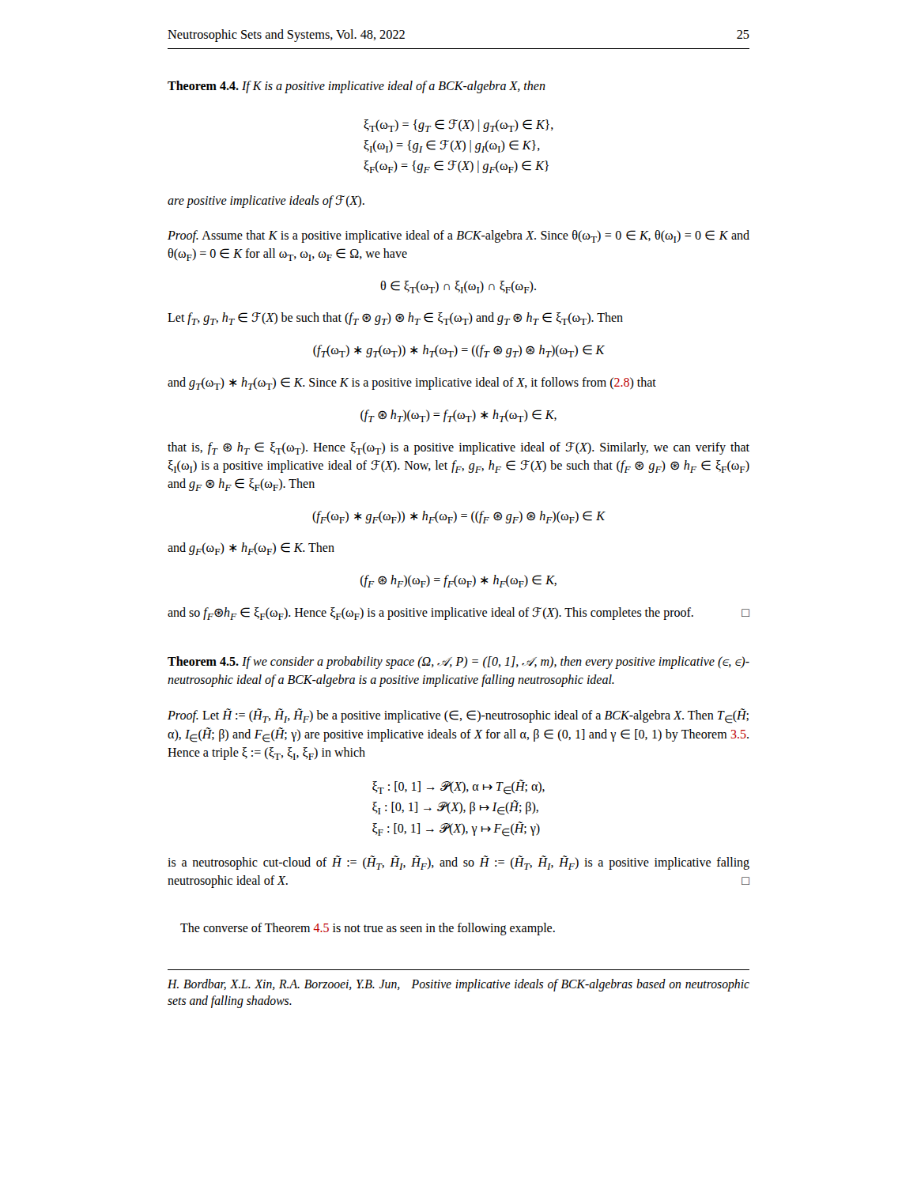Neutrosophic Sets and Systems, Vol. 48, 2022 25
Theorem 4.4. If K is a positive implicative ideal of a BCK-algebra X, then
ξT(ωT) = {gT ∈ ℱ(X) | gT(ωT) ∈ K}, ξI(ωI) = {gI ∈ ℱ(X) | gI(ωI) ∈ K}, ξF(ωF) = {gF ∈ ℱ(X) | gF(ωF) ∈ K}
are positive implicative ideals of ℱ(X).
Proof. Assume that K is a positive implicative ideal of a BCK-algebra X. Since θ(ωT) = 0 ∈ K, θ(ωI) = 0 ∈ K and θ(ωF) = 0 ∈ K for all ωT, ωI, ωF ∈ Ω, we have
θ ∈ ξT(ωT) ∩ ξI(ωI) ∩ ξF(ωF).
Let fT, gT, hT ∈ ℱ(X) be such that (fT ⊛ gT) ⊛ hT ∈ ξT(ωT) and gT ⊛ hT ∈ ξT(ωT). Then
(fT(ωT) ∗ gT(ωT)) ∗ hT(ωT) = ((fT ⊛ gT) ⊛ hT)(ωT) ∈ K
and gT(ωT) ∗ hT(ωT) ∈ K. Since K is a positive implicative ideal of X, it follows from (2.8) that
(fT ⊛ hT)(ωT) = fT(ωT) ∗ hT(ωT) ∈ K,
that is, fT ⊛ hT ∈ ξT(ωT). Hence ξT(ωT) is a positive implicative ideal of ℱ(X). Similarly, we can verify that ξI(ωI) is a positive implicative ideal of ℱ(X). Now, let fF, gF, hF ∈ ℱ(X) be such that (fF ⊛ gF) ⊛ hF ∈ ξF(ωF) and gF ⊛ hF ∈ ξF(ωF). Then
(fF(ωF) ∗ gF(ωF)) ∗ hF(ωF) = ((fF ⊛ gF) ⊛ hF)(ωF) ∈ K
and gF(ωF) ∗ hF(ωF) ∈ K. Then
(fF ⊛ hF)(ωF) = fF(ωF) ∗ hF(ωF) ∈ K,
and so fF⊛hF ∈ ξF(ωF). Hence ξF(ωF) is a positive implicative ideal of ℱ(X). This completes the proof. □
Theorem 4.5. If we consider a probability space (Ω, 𝒜, P) = ([0, 1], 𝒜, m), then every positive implicative (∈, ∈)-neutrosophic ideal of a BCK-algebra is a positive implicative falling neutrosophic ideal.
Proof. Let H̃ := (H̃T, H̃I, H̃F) be a positive implicative (∈, ∈)-neutrosophic ideal of a BCK-algebra X. Then T∈(H̃; α), I∈(H̃; β) and F∈(H̃; γ) are positive implicative ideals of X for all α, β ∈ (0, 1] and γ ∈ [0, 1) by Theorem 3.5. Hence a triple ξ := (ξT, ξI, ξF) in which
ξT : [0, 1] → 𝒫(X), α ↦ T∈(H̃; α), ξI : [0, 1] → 𝒫(X), β ↦ I∈(H̃; β), ξF : [0, 1] → 𝒫(X), γ ↦ F∈(H̃; γ)
is a neutrosophic cut-cloud of H̃ := (H̃T, H̃I, H̃F), and so H̃ := (H̃T, H̃I, H̃F) is a positive implicative falling neutrosophic ideal of X. □
The converse of Theorem 4.5 is not true as seen in the following example.
H. Bordbar, X.L. Xin, R.A. Borzooei, Y.B. Jun, Positive implicative ideals of BCK-algebras based on neutrosophic sets and falling shadows.